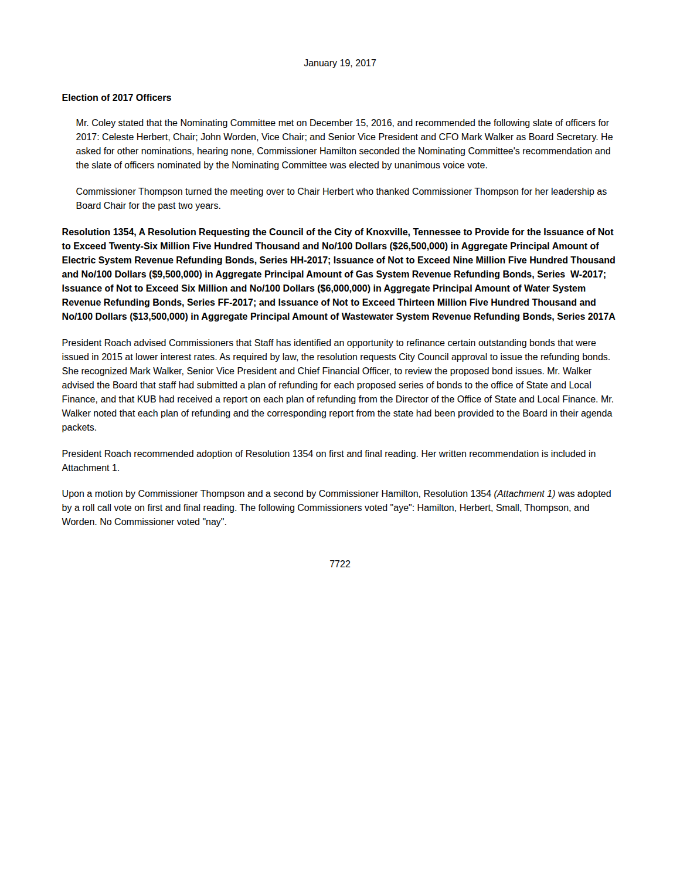January 19, 2017
Election of 2017 Officers
Mr. Coley stated that the Nominating Committee met on December 15, 2016, and recommended the following slate of officers for 2017: Celeste Herbert, Chair; John Worden, Vice Chair; and Senior Vice President and CFO Mark Walker as Board Secretary. He asked for other nominations, hearing none, Commissioner Hamilton seconded the Nominating Committee's recommendation and the slate of officers nominated by the Nominating Committee was elected by unanimous voice vote.
Commissioner Thompson turned the meeting over to Chair Herbert who thanked Commissioner Thompson for her leadership as Board Chair for the past two years.
Resolution 1354, A Resolution Requesting the Council of the City of Knoxville, Tennessee to Provide for the Issuance of Not to Exceed Twenty-Six Million Five Hundred Thousand and No/100 Dollars ($26,500,000) in Aggregate Principal Amount of Electric System Revenue Refunding Bonds, Series HH-2017; Issuance of Not to Exceed Nine Million Five Hundred Thousand and No/100 Dollars ($9,500,000) in Aggregate Principal Amount of Gas System Revenue Refunding Bonds, Series W-2017; Issuance of Not to Exceed Six Million and No/100 Dollars ($6,000,000) in Aggregate Principal Amount of Water System Revenue Refunding Bonds, Series FF-2017; and Issuance of Not to Exceed Thirteen Million Five Hundred Thousand and No/100 Dollars ($13,500,000) in Aggregate Principal Amount of Wastewater System Revenue Refunding Bonds, Series 2017A
President Roach advised Commissioners that Staff has identified an opportunity to refinance certain outstanding bonds that were issued in 2015 at lower interest rates. As required by law, the resolution requests City Council approval to issue the refunding bonds. She recognized Mark Walker, Senior Vice President and Chief Financial Officer, to review the proposed bond issues. Mr. Walker advised the Board that staff had submitted a plan of refunding for each proposed series of bonds to the office of State and Local Finance, and that KUB had received a report on each plan of refunding from the Director of the Office of State and Local Finance. Mr. Walker noted that each plan of refunding and the corresponding report from the state had been provided to the Board in their agenda packets.
President Roach recommended adoption of Resolution 1354 on first and final reading. Her written recommendation is included in Attachment 1.
Upon a motion by Commissioner Thompson and a second by Commissioner Hamilton, Resolution 1354 (Attachment 1) was adopted by a roll call vote on first and final reading. The following Commissioners voted "aye": Hamilton, Herbert, Small, Thompson, and Worden. No Commissioner voted "nay".
7722